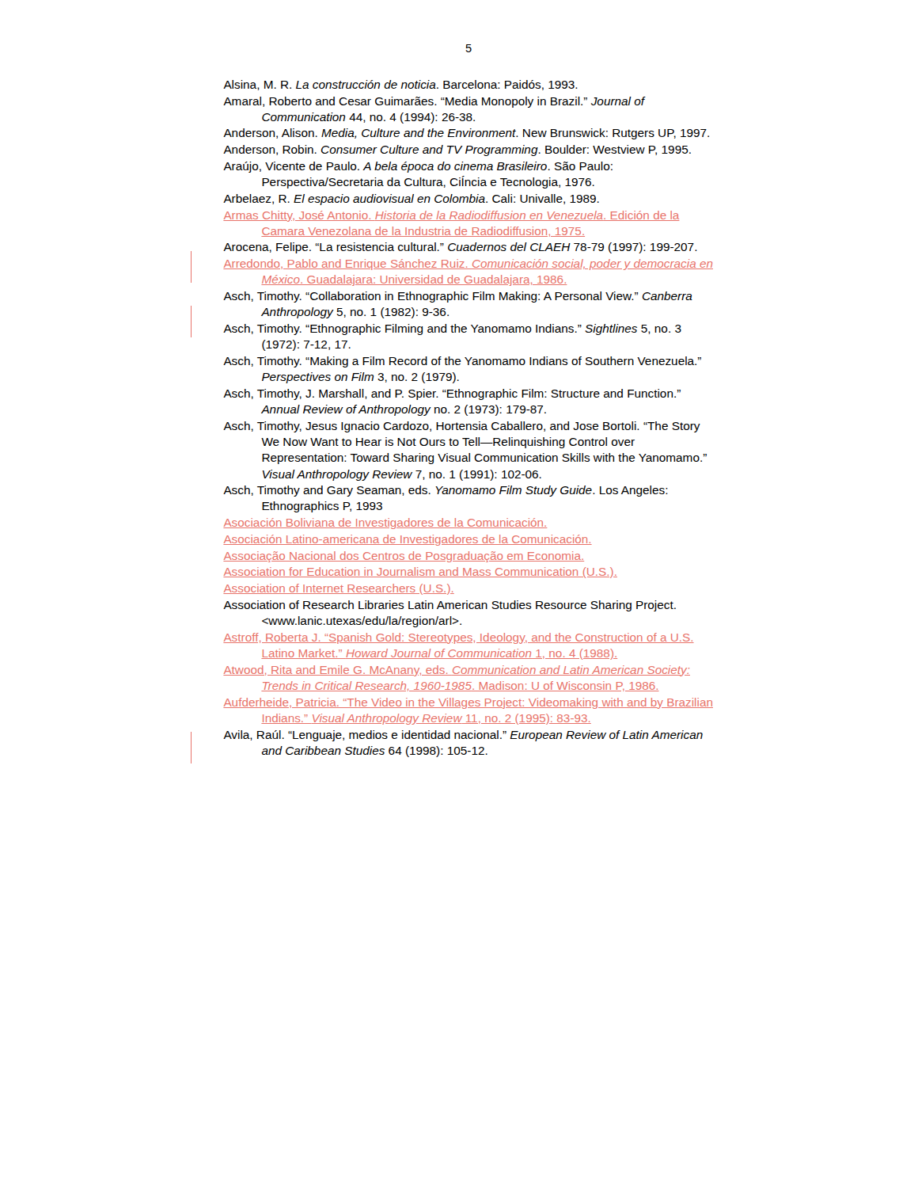5
Alsina, M. R. La construcción de noticia. Barcelona: Paidós, 1993.
Amaral, Roberto and Cesar Guimarães. “Media Monopoly in Brazil.” Journal of Communication 44, no. 4 (1994): 26-38.
Anderson, Alison. Media, Culture and the Environment. New Brunswick: Rutgers UP, 1997.
Anderson, Robin. Consumer Culture and TV Programming. Boulder: Westview P, 1995.
Araújo, Vicente de Paulo. A bela época do cinema Brasileiro. São Paulo: Perspectiva/Secretaria da Cultura, CiÍncia e Tecnologia, 1976.
Arbelaez, R. El espacio audiovisual en Colombia. Cali: Univalle, 1989.
Armas Chitty, José Antonio. Historia de la Radiodiffusion en Venezuela. Edición de la Camara Venezolana de la Industria de Radiodiffusion, 1975.
Arocena, Felipe. “La resistencia cultural.” Cuadernos del CLAEH 78-79 (1997): 199-207.
Arredondo, Pablo and Enrique Sánchez Ruiz. Comunicación social, poder y democracia en México. Guadalajara: Universidad de Guadalajara, 1986.
Asch, Timothy. “Collaboration in Ethnographic Film Making: A Personal View.” Canberra Anthropology 5, no. 1 (1982): 9-36.
Asch, Timothy. “Ethnographic Filming and the Yanomamo Indians.” Sightlines 5, no. 3 (1972): 7-12, 17.
Asch, Timothy. “Making a Film Record of the Yanomamo Indians of Southern Venezuela.” Perspectives on Film 3, no. 2 (1979).
Asch, Timothy, J. Marshall, and P. Spier. “Ethnographic Film: Structure and Function.” Annual Review of Anthropology no. 2 (1973): 179-87.
Asch, Timothy, Jesus Ignacio Cardozo, Hortensia Caballero, and Jose Bortoli. “The Story We Now Want to Hear is Not Ours to Tell—Relinquishing Control over Representation: Toward Sharing Visual Communication Skills with the Yanomamo.” Visual Anthropology Review 7, no. 1 (1991): 102-06.
Asch, Timothy and Gary Seaman, eds. Yanomamo Film Study Guide. Los Angeles: Ethnographics P, 1993
Asociación Boliviana de Investigadores de la Comunicación.
Asociación Latino-americana de Investigadores de la Comunicación.
Associação Nacional dos Centros de Posgraduação em Economia.
Association for Education in Journalism and Mass Communication (U.S.).
Association of Internet Researchers (U.S.).
Association of Research Libraries Latin American Studies Resource Sharing Project. <www.lanic.utexas/edu/la/region/arl>.
Astroff, Roberta J. “Spanish Gold: Stereotypes, Ideology, and the Construction of a U.S. Latino Market.” Howard Journal of Communication 1, no. 4 (1988).
Atwood, Rita and Emile G. McAnany, eds. Communication and Latin American Society: Trends in Critical Research, 1960-1985. Madison: U of Wisconsin P, 1986.
Aufderheide, Patricia. “The Video in the Villages Project: Videomaking with and by Brazilian Indians.” Visual Anthropology Review 11, no. 2 (1995): 83-93.
Avila, Raúl. “Lenguaje, medios e identidad nacional.” European Review of Latin American and Caribbean Studies 64 (1998): 105-12.